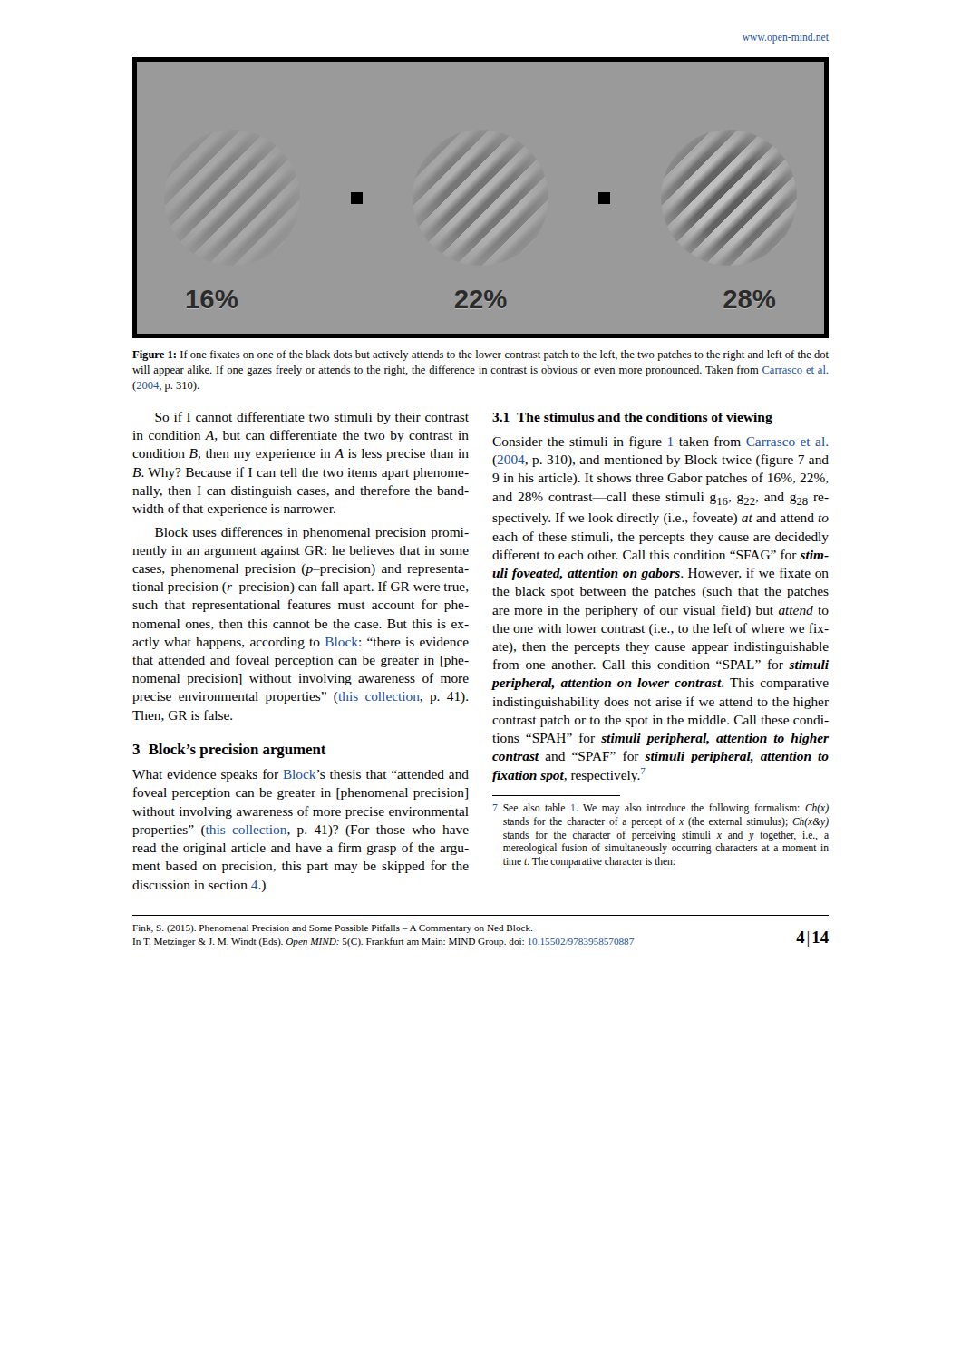www.open-mind.net
16% 22% 28%
Figure 1: If one fixates on one of the black dots but actively attends to the lower-contrast patch to the left, the two patches to the right and left of the dot will appear alike. If one gazes freely or attends to the right, the difference in contrast is obvious or even more pronounced. Taken from Carrasco et al. (2004, p. 310).
So if I cannot differentiate two stimuli by their contrast in condition A, but can differentiate the two by contrast in condition B, then my experience in A is less precise than in B. Why? Because if I can tell the two items apart phenomenally, then I can distinguish cases, and therefore the bandwidth of that experience is narrower.
Block uses differences in phenomenal precision prominently in an argument against GR: he believes that in some cases, phenomenal precision (p–precision) and representational precision (r–precision) can fall apart. If GR were true, such that representational features must account for phenomenal ones, then this cannot be the case. But this is exactly what happens, according to Block: “there is evidence that attended and foveal perception can be greater in [phenomenal precision] without involving awareness of more precise environmental properties” (this collection, p. 41). Then, GR is false.
3 Block’s precision argument
What evidence speaks for Block’s thesis that “attended and foveal perception can be greater in [phenomenal precision] without involving awareness of more precise environmental properties” (this collection, p. 41)? (For those who have read the original article and have a firm grasp of the argument based on precision, this part may be skipped for the discussion in section 4.)
3.1 The stimulus and the conditions of viewing
Consider the stimuli in figure 1 taken from Carrasco et al. (2004, p. 310), and mentioned by Block twice (figure 7 and 9 in his article). It shows three Gabor patches of 16%, 22%, and 28% contrast—call these stimuli g16, g22, and g28 respectively. If we look directly (i.e., foveate) at and attend to each of these stimuli, the percepts they cause are decidedly different to each other. Call this condition “SFAG” for stimuli foveated, attention on gabors. However, if we fixate on the black spot between the patches (such that the patches are more in the periphery of our visual field) but attend to the one with lower contrast (i.e., to the left of where we fixate), then the percepts they cause appear indistinguishable from one another. Call this condition “SPAL” for stimuli peripheral, attention on lower contrast. This comparative indistinguishability does not arise if we attend to the higher contrast patch or to the spot in the middle. Call these conditions “SPAH” for stimuli peripheral, attention to higher contrast and “SPAF” for stimuli peripheral, attention to fixation spot, respectively.7
7 See also table 1. We may also introduce the following formalism: Ch(x) stands for the character of a percept of x (the external stimulus); Ch(x&y) stands for the character of perceiving stimuli x and y together, i.e., a mereological fusion of simultaneously occurring characters at a moment in time t. The comparative character is then:
Fink, S. (2015). Phenomenal Precision and Some Possible Pitfalls – A Commentary on Ned Block.
In T. Metzinger & J. M. Windt (Eds). Open MIND: 5(C). Frankfurt am Main: MIND Group. doi: 10.15502/9783958570887
4|14